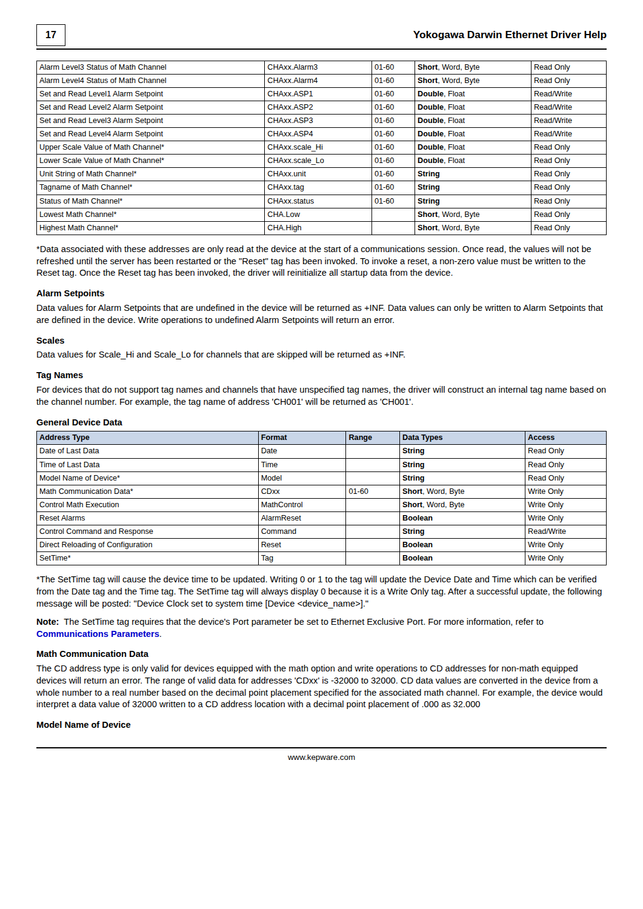17
Yokogawa Darwin Ethernet Driver Help
| Alarm Level3 Status of Math Channel | CHAxx.Alarm3 | 01-60 | Short , Word, Byte | Read Only |
| Alarm Level4 Status of Math Channel | CHAxx.Alarm4 | 01-60 | Short , Word, Byte | Read Only |
| Set and Read Level1 Alarm Setpoint | CHAxx.ASP1 | 01-60 | Double , Float | Read/Write |
| Set and Read Level2 Alarm Setpoint | CHAxx.ASP2 | 01-60 | Double , Float | Read/Write |
| Set and Read Level3 Alarm Setpoint | CHAxx.ASP3 | 01-60 | Double , Float | Read/Write |
| Set and Read Level4 Alarm Setpoint | CHAxx.ASP4 | 01-60 | Double , Float | Read/Write |
| Upper Scale Value of Math Channel* | CHAxx.scale_Hi | 01-60 | Double , Float | Read Only |
| Lower Scale Value of Math Channel* | CHAxx.scale_Lo | 01-60 | Double , Float | Read Only |
| Unit String of Math Channel* | CHAxx.unit | 01-60 | String | Read Only |
| Tagname of Math Channel* | CHAxx.tag | 01-60 | String | Read Only |
| Status of Math Channel* | CHAxx.status | 01-60 | String | Read Only |
| Lowest Math Channel* | CHA.Low | | Short , Word, Byte | Read Only |
| Highest Math Channel* | CHA.High | | Short , Word, Byte | Read Only |
*Data associated with these addresses are only read at the device at the start of a communications session. Once read, the values will not be refreshed until the server has been restarted or the "Reset" tag has been invoked. To invoke a reset, a non-zero value must be written to the Reset tag. Once the Reset tag has been invoked, the driver will reinitialize all startup data from the device.
Alarm Setpoints
Data values for Alarm Setpoints that are undefined in the device will be returned as +INF. Data values can only be written to Alarm Setpoints that are defined in the device. Write operations to undefined Alarm Setpoints will return an error.
Scales
Data values for Scale_Hi and Scale_Lo for channels that are skipped will be returned as +INF.
Tag Names
For devices that do not support tag names and channels that have unspecified tag names, the driver will construct an internal tag name based on the channel number. For example, the tag name of address 'CH001' will be returned as 'CH001'.
General Device Data
| Address Type | Format | Range | Data Types | Access |
| --- | --- | --- | --- | --- |
| Date of Last Data | Date | | String | Read Only |
| Time of Last Data | Time | | String | Read Only |
| Model Name of Device* | Model | | String | Read Only |
| Math Communication Data* | CDxx | 01-60 | Short , Word, Byte | Write Only |
| Control Math Execution | MathControl | | Short , Word, Byte | Write Only |
| Reset Alarms | AlarmReset | | Boolean | Write Only |
| Control Command and Response | Command | | String | Read/Write |
| Direct Reloading of Configuration | Reset | | Boolean | Write Only |
| SetTime* | Tag | | Boolean | Write Only |
*The SetTime tag will cause the device time to be updated. Writing 0 or 1 to the tag will update the Device Date and Time which can be verified from the Date tag and the Time tag. The SetTime tag will always display 0 because it is a Write Only tag. After a successful update, the following message will be posted: "Device Clock set to system time [Device <device_name>]."
Note: The SetTime tag requires that the device's Port parameter be set to Ethernet Exclusive Port. For more information, refer to Communications Parameters.
Math Communication Data
The CD address type is only valid for devices equipped with the math option and write operations to CD addresses for non-math equipped devices will return an error. The range of valid data for addresses 'CDxx' is -32000 to 32000. CD data values are converted in the device from a whole number to a real number based on the decimal point placement specified for the associated math channel. For example, the device would interpret a data value of 32000 written to a CD address location with a decimal point placement of .000 as 32.000
Model Name of Device
www.kepware.com